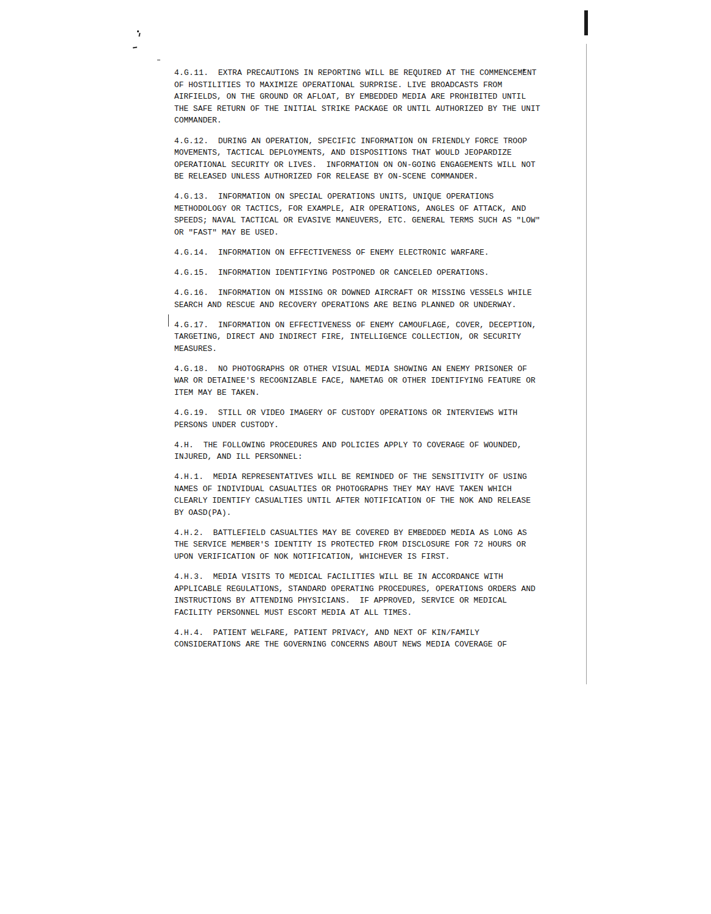4.G.11. EXTRA PRECAUTIONS IN REPORTING WILL BE REQUIRED AT THE COMMENCEMENT OF HOSTILITIES TO MAXIMIZE OPERATIONAL SURPRISE. LIVE BROADCASTS FROM AIRFIELDS, ON THE GROUND OR AFLOAT, BY EMBEDDED MEDIA ARE PROHIBITED UNTIL THE SAFE RETURN OF THE INITIAL STRIKE PACKAGE OR UNTIL AUTHORIZED BY THE UNIT COMMANDER.
4.G.12. DURING AN OPERATION, SPECIFIC INFORMATION ON FRIENDLY FORCE TROOP MOVEMENTS, TACTICAL DEPLOYMENTS, AND DISPOSITIONS THAT WOULD JEOPARDIZE OPERATIONAL SECURITY OR LIVES. INFORMATION ON ON-GOING ENGAGEMENTS WILL NOT BE RELEASED UNLESS AUTHORIZED FOR RELEASE BY ON-SCENE COMMANDER.
4.G.13. INFORMATION ON SPECIAL OPERATIONS UNITS, UNIQUE OPERATIONS METHODOLOGY OR TACTICS, FOR EXAMPLE, AIR OPERATIONS, ANGLES OF ATTACK, AND SPEEDS; NAVAL TACTICAL OR EVASIVE MANEUVERS, ETC. GENERAL TERMS SUCH AS "LOW" OR "FAST" MAY BE USED.
4.G.14. INFORMATION ON EFFECTIVENESS OF ENEMY ELECTRONIC WARFARE.
4.G.15. INFORMATION IDENTIFYING POSTPONED OR CANCELED OPERATIONS.
4.G.16. INFORMATION ON MISSING OR DOWNED AIRCRAFT OR MISSING VESSELS WHILE SEARCH AND RESCUE AND RECOVERY OPERATIONS ARE BEING PLANNED OR UNDERWAY.
4.G.17. INFORMATION ON EFFECTIVENESS OF ENEMY CAMOUFLAGE, COVER, DECEPTION, TARGETING, DIRECT AND INDIRECT FIRE, INTELLIGENCE COLLECTION, OR SECURITY MEASURES.
4.G.18. NO PHOTOGRAPHS OR OTHER VISUAL MEDIA SHOWING AN ENEMY PRISONER OF WAR OR DETAINEE'S RECOGNIZABLE FACE, NAMETAG OR OTHER IDENTIFYING FEATURE OR ITEM MAY BE TAKEN.
4.G.19. STILL OR VIDEO IMAGERY OF CUSTODY OPERATIONS OR INTERVIEWS WITH PERSONS UNDER CUSTODY.
4.H. THE FOLLOWING PROCEDURES AND POLICIES APPLY TO COVERAGE OF WOUNDED, INJURED, AND ILL PERSONNEL:
4.H.1. MEDIA REPRESENTATIVES WILL BE REMINDED OF THE SENSITIVITY OF USING NAMES OF INDIVIDUAL CASUALTIES OR PHOTOGRAPHS THEY MAY HAVE TAKEN WHICH CLEARLY IDENTIFY CASUALTIES UNTIL AFTER NOTIFICATION OF THE NOK AND RELEASE BY OASD(PA).
4.H.2. BATTLEFIELD CASUALTIES MAY BE COVERED BY EMBEDDED MEDIA AS LONG AS THE SERVICE MEMBER'S IDENTITY IS PROTECTED FROM DISCLOSURE FOR 72 HOURS OR UPON VERIFICATION OF NOK NOTIFICATION, WHICHEVER IS FIRST.
4.H.3. MEDIA VISITS TO MEDICAL FACILITIES WILL BE IN ACCORDANCE WITH APPLICABLE REGULATIONS, STANDARD OPERATING PROCEDURES, OPERATIONS ORDERS AND INSTRUCTIONS BY ATTENDING PHYSICIANS. IF APPROVED, SERVICE OR MEDICAL FACILITY PERSONNEL MUST ESCORT MEDIA AT ALL TIMES.
4.H.4. PATIENT WELFARE, PATIENT PRIVACY, AND NEXT OF KIN/FAMILY CONSIDERATIONS ARE THE GOVERNING CONCERNS ABOUT NEWS MEDIA COVERAGE OF